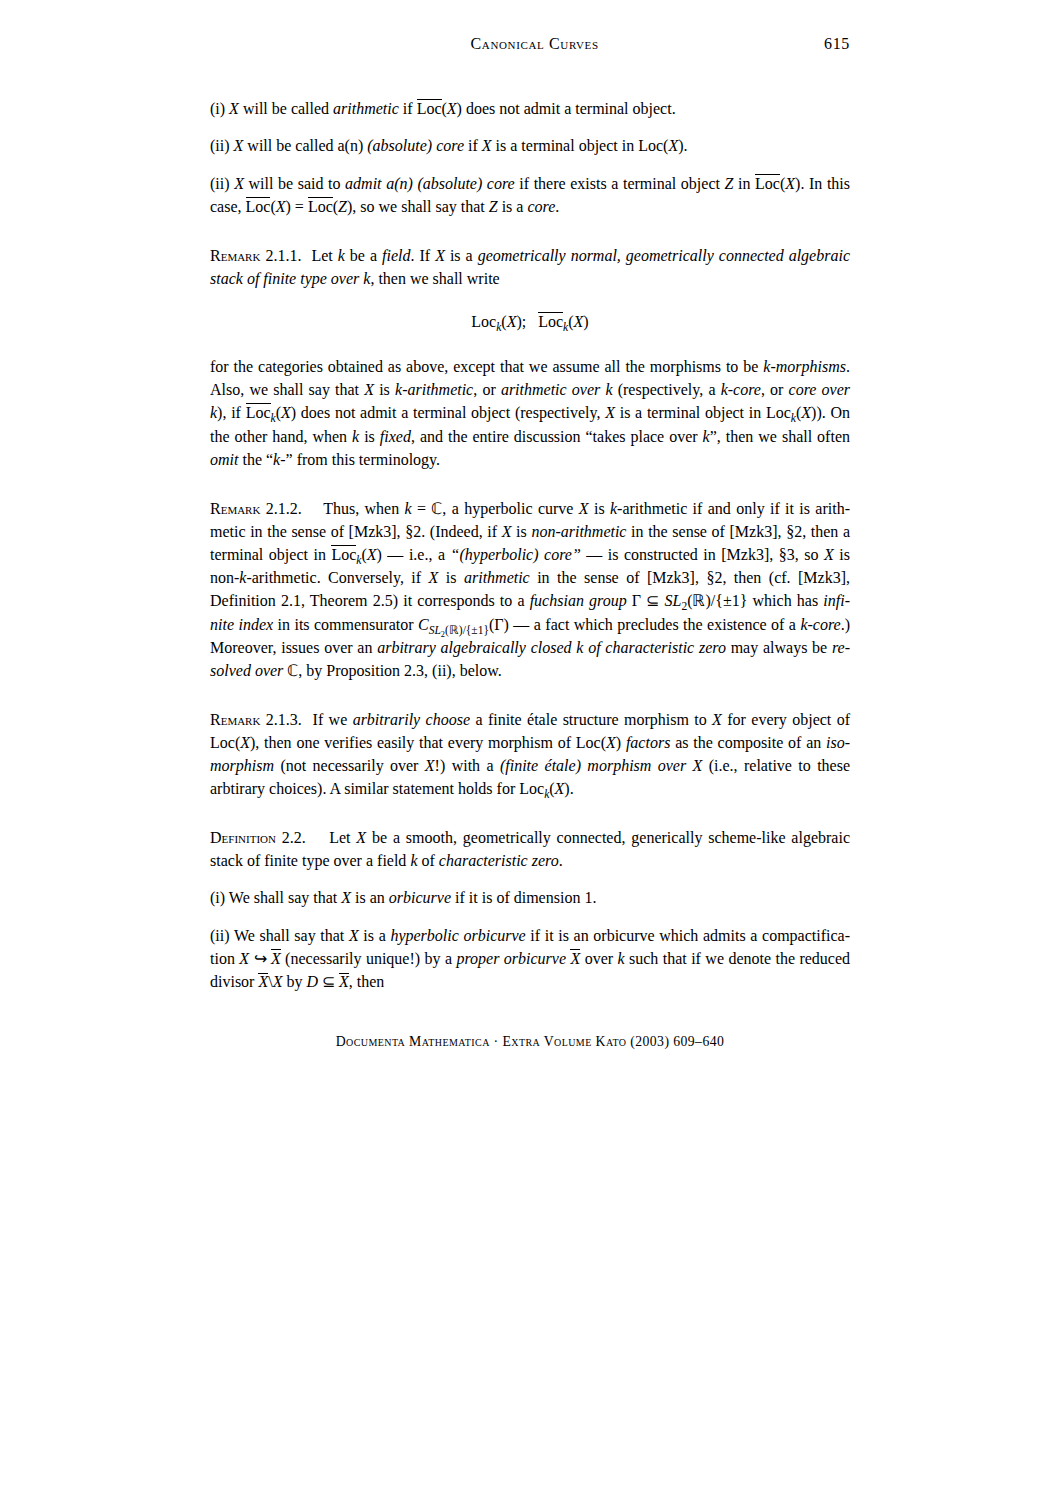Canonical Curves 615
(i) X will be called arithmetic if Loc(X) does not admit a terminal object.
(ii) X will be called a(n) (absolute) core if X is a terminal object in Loc(X).
(ii) X will be said to admit a(n) (absolute) core if there exists a terminal object Z in Loc(X). In this case, Loc(X) = Loc(Z), so we shall say that Z is a core.
Remark 2.1.1. Let k be a field. If X is a geometrically normal, geometrically connected algebraic stack of finite type over k, then we shall write
Lock(X); Lock(X)
for the categories obtained as above, except that we assume all the morphisms to be k-morphisms. Also, we shall say that X is k-arithmetic, or arithmetic over k (respectively, a k-core, or core over k), if Lock(X) does not admit a terminal object (respectively, X is a terminal object in Lock(X)). On the other hand, when k is fixed, and the entire discussion “takes place over k”, then we shall often omit the “k-” from this terminology.
Remark 2.1.2. Thus, when k = ℂ, a hyperbolic curve X is k-arithmetic if and only if it is arithmetic in the sense of [Mzk3], §2. (Indeed, if X is non-arithmetic in the sense of [Mzk3], §2, then a terminal object in Lock(X) — i.e., a “(hyperbolic) core” — is constructed in [Mzk3], §3, so X is non-k-arithmetic. Conversely, if X is arithmetic in the sense of [Mzk3], §2, then (cf. [Mzk3], Definition 2.1, Theorem 2.5) it corresponds to a fuchsian group Γ ⊆ SL2(ℝ)/{±1} which has infinite index in its commensurator CSL2(ℝ)/{±1}(Γ) — a fact which precludes the existence of a k-core.) Moreover, issues over an arbitrary algebraically closed k of characteristic zero may always be resolved over ℂ, by Proposition 2.3, (ii), below.
Remark 2.1.3. If we arbitrarily choose a finite étale structure morphism to X for every object of Loc(X), then one verifies easily that every morphism of Loc(X) factors as the composite of an isomorphism (not necessarily over X!) with a (finite étale) morphism over X (i.e., relative to these arbtirary choices). A similar statement holds for Lock(X).
Definition 2.2. Let X be a smooth, geometrically connected, generically scheme-like algebraic stack of finite type over a field k of characteristic zero.
(i) We shall say that X is an orbicurve if it is of dimension 1.
(ii) We shall say that X is a hyperbolic orbicurve if it is an orbicurve which admits a compactification X ↪ X (necessarily unique!) by a proper orbicurve X over k such that if we denote the reduced divisor X\X by D ⊆ X, then
Documenta Mathematica · Extra Volume Kato (2003) 609–640